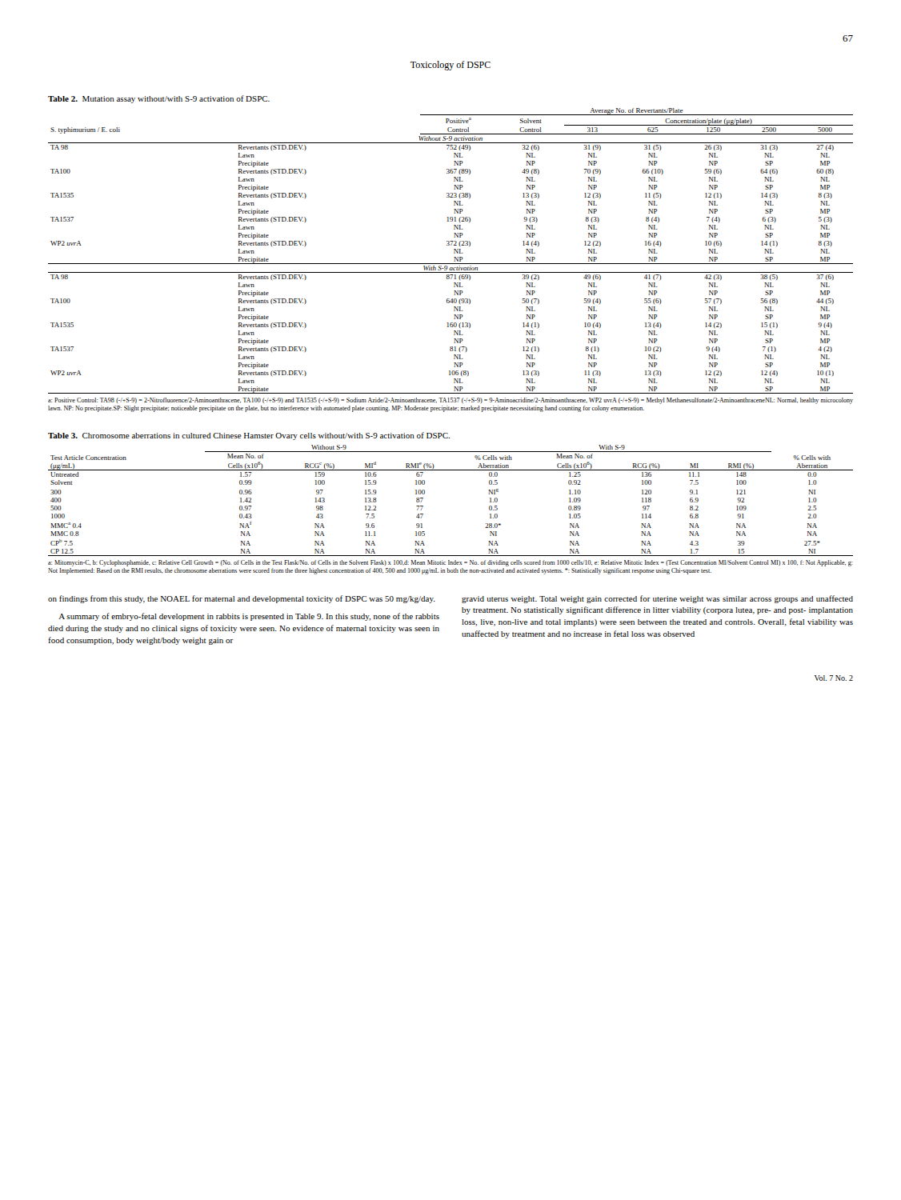67
Toxicology of DSPC
Table 2. Mutation assay without/with S-9 activation of DSPC.
| | Average No. of Revertants/Plate |
| S. typhimurium / E. coli | | Positive a | Solvent | Concentration/plate (μg/plate) |
| Control | Control | 313 | 625 | 1250 | 2500 | 5000 |
| Without S-9 activation |
| TA 98 | Revertants (STD.DEV.) | 752 (49) | 32 (6) | 31 (9) | 31 (5) | 26 (3) | 31 (3) | 27 (4) |
| | Lawn | NL | NL | NL | NL | NL | NL | NL |
| | Precipitate | NP | NP | NP | NP | NP | SP | MP |
| TA100 | Revertants (STD.DEV.) | 367 (89) | 49 (8) | 70 (9) | 66 (10) | 59 (6) | 64 (6) | 60 (8) |
| | Lawn | NL | NL | NL | NL | NL | NL | NL |
| | Precipitate | NP | NP | NP | NP | NP | SP | MP |
| TA1535 | Revertants (STD.DEV.) | 323 (38) | 13 (3) | 12 (3) | 11 (5) | 12 (1) | 14 (3) | 8 (3) |
| | Lawn | NL | NL | NL | NL | NL | NL | NL |
| | Precipitate | NP | NP | NP | NP | NP | SP | MP |
| TA1537 | Revertants (STD.DEV.) | 191 (26) | 9 (3) | 8 (3) | 8 (4) | 7 (4) | 6 (3) | 5 (3) |
| | Lawn | NL | NL | NL | NL | NL | NL | NL |
| | Precipitate | NP | NP | NP | NP | NP | SP | MP |
| WP2 uvr A | Revertants (STD.DEV.) | 372 (23) | 14 (4) | 12 (2) | 16 (4) | 10 (6) | 14 (1) | 8 (3) |
| | Lawn | NL | NL | NL | NL | NL | NL | NL |
| | Precipitate | NP | NP | NP | NP | NP | SP | MP |
| With S-9 activation |
| TA 98 | Revertants (STD.DEV.) | 871 (69) | 39 (2) | 49 (6) | 41 (7) | 42 (3) | 38 (5) | 37 (6) |
| | Lawn | NL | NL | NL | NL | NL | NL | NL |
| | Precipitate | NP | NP | NP | NP | NP | SP | MP |
| TA100 | Revertants (STD.DEV.) | 640 (93) | 50 (7) | 59 (4) | 55 (6) | 57 (7) | 56 (8) | 44 (5) |
| | Lawn | NL | NL | NL | NL | NL | NL | NL |
| | Precipitate | NP | NP | NP | NP | NP | SP | MP |
| TA1535 | Revertants (STD.DEV.) | 160 (13) | 14 (1) | 10 (4) | 13 (4) | 14 (2) | 15 (1) | 9 (4) |
| | Lawn | NL | NL | NL | NL | NL | NL | NL |
| | Precipitate | NP | NP | NP | NP | NP | SP | MP |
| TA1537 | Revertants (STD.DEV.) | 81 (7) | 12 (1) | 8 (1) | 10 (2) | 9 (4) | 7 (1) | 4 (2) |
| | Lawn | NL | NL | NL | NL | NL | NL | NL |
| | Precipitate | NP | NP | NP | NP | NP | SP | MP |
| WP2 uvr A | Revertants (STD.DEV.) | 106 (8) | 13 (3) | 11 (3) | 13 (3) | 12 (2) | 12 (4) | 10 (1) |
| | Lawn | NL | NL | NL | NL | NL | NL | NL |
| | Precipitate | NP | NP | NP | NP | NP | SP | MP |
a: Positive Control: TA98 (-/+S-9) = 2-Nitrofluorence/2-Aminoanthracene, TA100 (-/+S-9) and TA1535 (-/+S-9) = Sodium Azide/2-Aminoanthracene, TA1537 (-/+S-9) = 9-Aminoacridine/2-Aminoanthracene, WP2 uvrA (-/+S-9) = Methyl Methanesulfonate/2-AminoanthraceneNL: Normal, healthy microcolony lawn. NP: No precipitate.SP: Slight precipitate; noticeable precipitate on the plate, but no interference with automated plate counting. MP: Moderate precipitate; marked precipitate necessitating hand counting for colony enumeration.
Table 3. Chromosome aberrations in cultured Chinese Hamster Ovary cells without/with S-9 activation of DSPC.
| | Without S-9 | With S-9 |
| Test Article Concentration (μg/mL) | Mean No. of Cells (x10 6 ) | RCG c (%) | MI d | RMI e (%) | % Cells with Aberration | Mean No. of Cells (x10 6 ) | RCG (%) | MI | RMI (%) | % Cells with Aberration |
| Untreated | 1.57 | 159 | 10.6 | 67 | 0.0 | 1.25 | 136 | 11.1 | 148 | 0.0 |
| Solvent | 0.99 | 100 | 15.9 | 100 | 0.5 | 0.92 | 100 | 7.5 | 100 | 1.0 |
| 300 | 0.96 | 97 | 15.9 | 100 | NI g | 1.10 | 120 | 9.1 | 121 | NI |
| 400 | 1.42 | 143 | 13.8 | 87 | 1.0 | 1.09 | 118 | 6.9 | 92 | 1.0 |
| 500 | 0.97 | 98 | 12.2 | 77 | 0.5 | 0.89 | 97 | 8.2 | 109 | 2.5 |
| 1000 | 0.43 | 43 | 7.5 | 47 | 1.0 | 1.05 | 114 | 6.8 | 91 | 2.0 |
| MMC a 0.4 | NA f | NA | 9.6 | 91 | 28.0* | NA | NA | NA | NA | NA |
| MMC 0.8 | NA | NA | 11.1 | 105 | NI | NA | NA | NA | NA | NA |
| CP b 7.5 | NA | NA | NA | NA | NA | NA | NA | 4.3 | 39 | 27.5* |
| CP 12.5 | NA | NA | NA | NA | NA | NA | NA | 1.7 | 15 | NI |
a: Mitomycin-C, b: Cyclophosphamide, c: Relative Cell Growth = (No. of Cells in the Test Flask/No. of Cells in the Solvent Flask) x 100,d: Mean Mitotic Index = No. of dividing cells scored from 1000 cells/10, e: Relative Mitotic Index = (Test Concentration MI/Solvent Control MI) x 100, f: Not Applicable, g: Not Implemented: Based on the RMI results, the chromosome aberrations were scored from the three highest concentration of 400, 500 and 1000 μg/mL in both the non-activated and activated systems. *: Statistically significant response using Chi-square test.
on findings from this study, the NOAEL for maternal and developmental toxicity of DSPC was 50 mg/kg/day.
A summary of embryo-fetal development in rabbits is presented in Table 9. In this study, none of the rabbits died during the study and no clinical signs of toxicity were seen. No evidence of maternal toxicity was seen in food consumption, body weight/body weight gain or
gravid uterus weight. Total weight gain corrected for uterine weight was similar across groups and unaffected by treatment. No statistically significant difference in litter viability (corpora lutea, pre- and post- implantation loss, live, non-live and total implants) were seen between the treated and controls. Overall, fetal viability was unaffected by treatment and no increase in fetal loss was observed
Vol. 7 No. 2